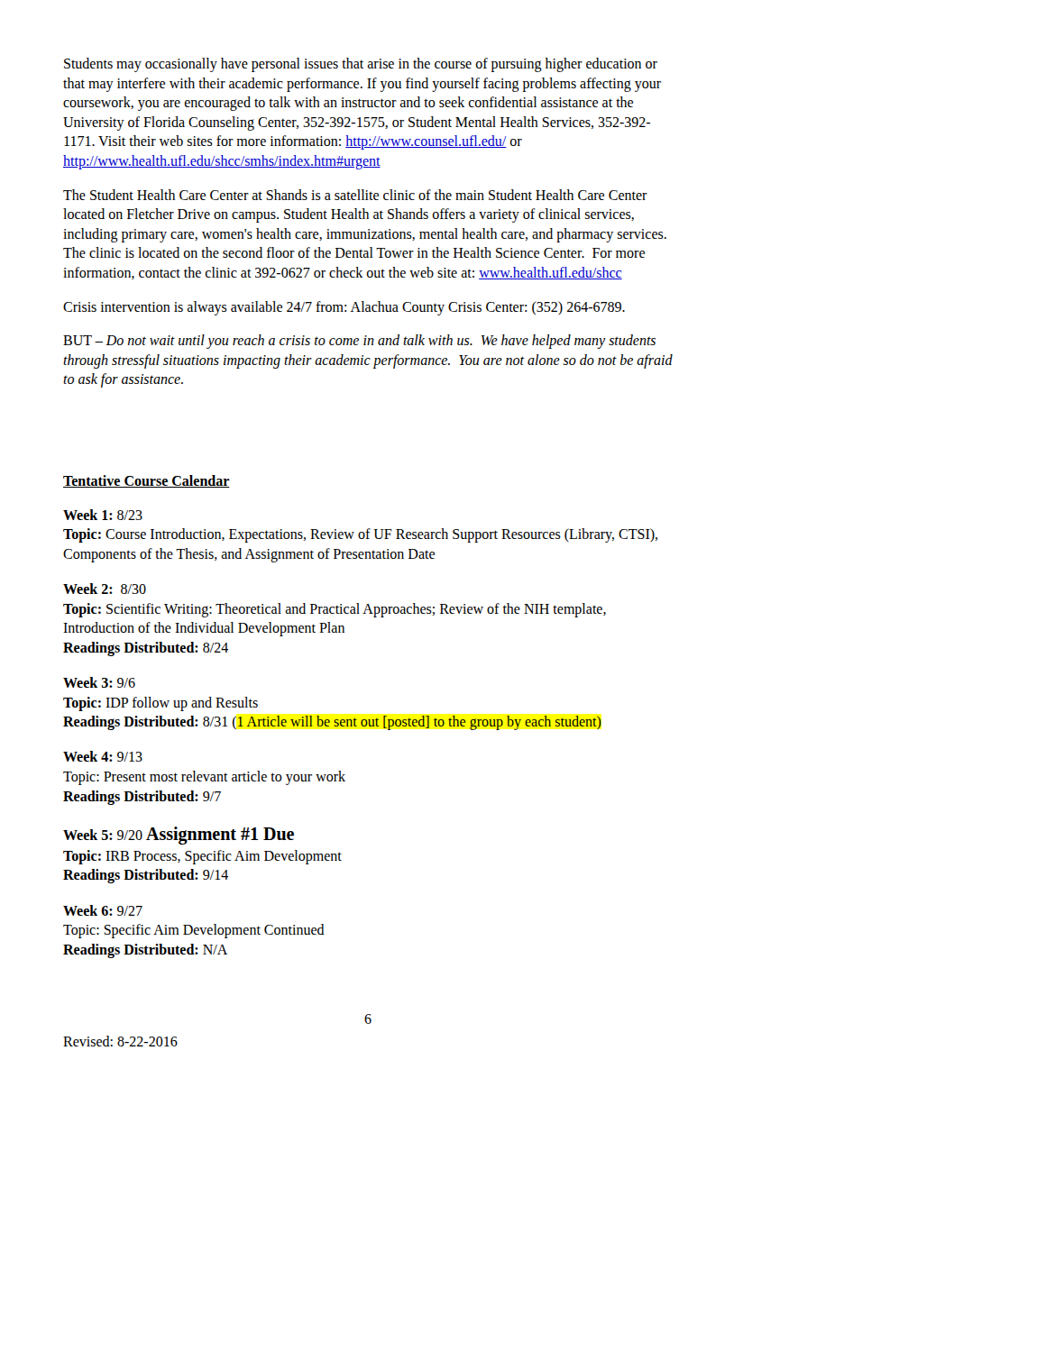Students may occasionally have personal issues that arise in the course of pursuing higher education or that may interfere with their academic performance. If you find yourself facing problems affecting your coursework, you are encouraged to talk with an instructor and to seek confidential assistance at the University of Florida Counseling Center, 352-392-1575, or Student Mental Health Services, 352-392-1171. Visit their web sites for more information: http://www.counsel.ufl.edu/ or http://www.health.ufl.edu/shcc/smhs/index.htm#urgent
The Student Health Care Center at Shands is a satellite clinic of the main Student Health Care Center located on Fletcher Drive on campus. Student Health at Shands offers a variety of clinical services, including primary care, women's health care, immunizations, mental health care, and pharmacy services. The clinic is located on the second floor of the Dental Tower in the Health Science Center. For more information, contact the clinic at 392-0627 or check out the web site at: www.health.ufl.edu/shcc
Crisis intervention is always available 24/7 from: Alachua County Crisis Center: (352) 264-6789.
BUT – Do not wait until you reach a crisis to come in and talk with us. We have helped many students through stressful situations impacting their academic performance. You are not alone so do not be afraid to ask for assistance.
Tentative Course Calendar
Week 1: 8/23
Topic: Course Introduction, Expectations, Review of UF Research Support Resources (Library, CTSI), Components of the Thesis, and Assignment of Presentation Date
Week 2: 8/30
Topic: Scientific Writing: Theoretical and Practical Approaches; Review of the NIH template, Introduction of the Individual Development Plan
Readings Distributed: 8/24
Week 3: 9/6
Topic: IDP follow up and Results
Readings Distributed: 8/31 (1 Article will be sent out [posted] to the group by each student)
Week 4: 9/13
Topic: Present most relevant article to your work
Readings Distributed: 9/7
Week 5: 9/20 Assignment #1 Due
Topic: IRB Process, Specific Aim Development
Readings Distributed: 9/14
Week 6: 9/27
Topic: Specific Aim Development Continued
Readings Distributed: N/A
6
Revised: 8-22-2016